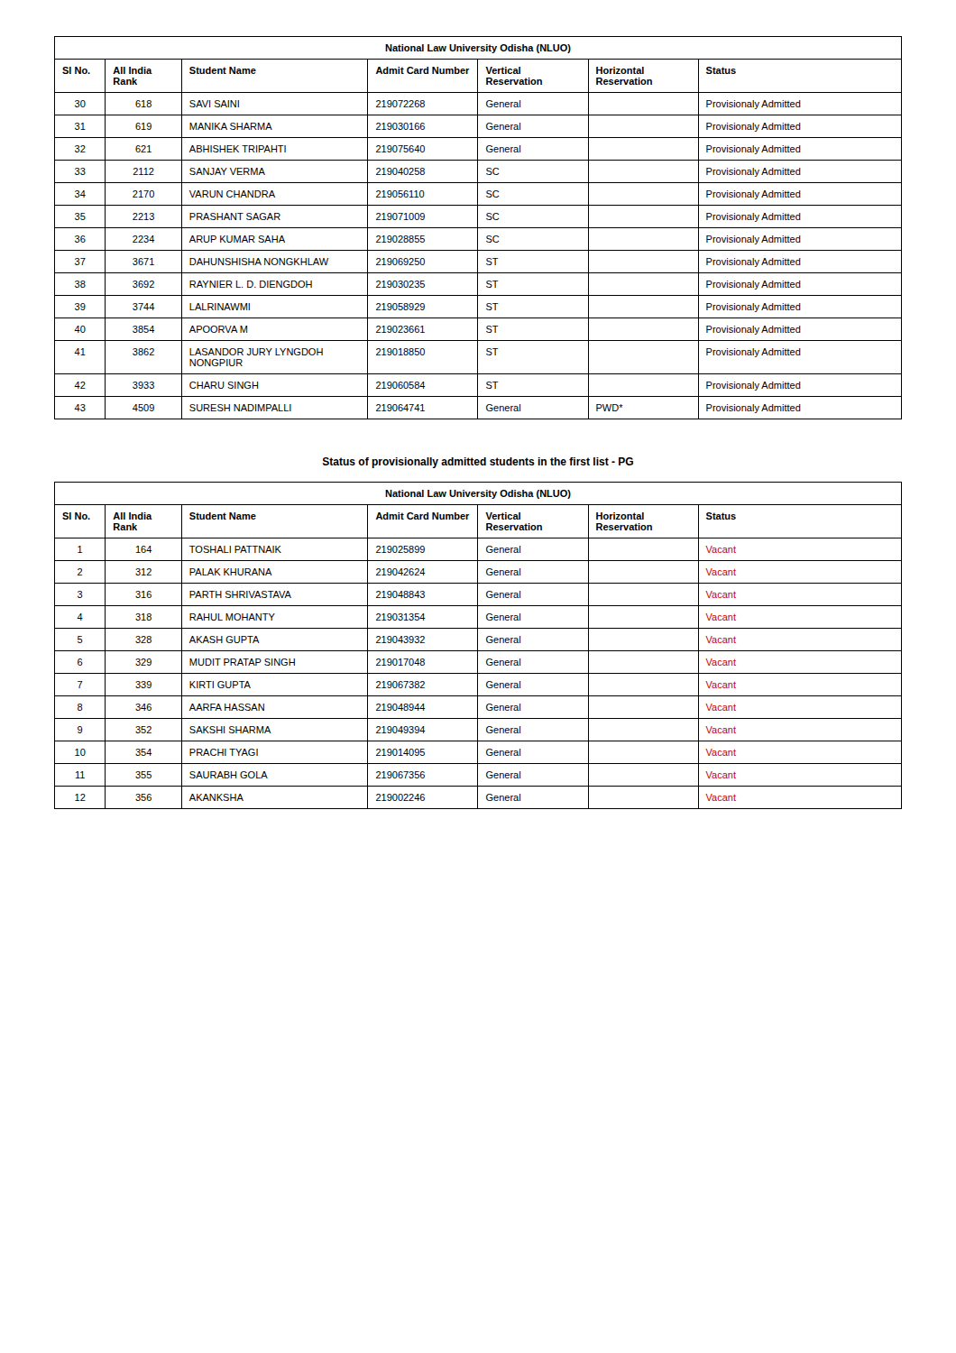| National Law University Odisha (NLUO) |
| --- |
| Sl No. | All India Rank | Student Name | Admit Card Number | Vertical Reservation | Horizontal Reservation | Status |
| 30 | 618 | SAVI SAINI | 219072268 | General | | Provisionaly Admitted |
| 31 | 619 | MANIKA SHARMA | 219030166 | General | | Provisionaly Admitted |
| 32 | 621 | ABHISHEK TRIPAHTI | 219075640 | General | | Provisionaly Admitted |
| 33 | 2112 | SANJAY VERMA | 219040258 | SC | | Provisionaly Admitted |
| 34 | 2170 | VARUN CHANDRA | 219056110 | SC | | Provisionaly Admitted |
| 35 | 2213 | PRASHANT SAGAR | 219071009 | SC | | Provisionaly Admitted |
| 36 | 2234 | ARUP KUMAR SAHA | 219028855 | SC | | Provisionaly Admitted |
| 37 | 3671 | DAHUNSHISHA NONGKHLAW | 219069250 | ST | | Provisionaly Admitted |
| 38 | 3692 | RAYNIER L. D. DIENGDOH | 219030235 | ST | | Provisionaly Admitted |
| 39 | 3744 | LALRINAWMI | 219058929 | ST | | Provisionaly Admitted |
| 40 | 3854 | APOORVA M | 219023661 | ST | | Provisionaly Admitted |
| 41 | 3862 | LASANDOR JURY LYNGDOH NONGPIUR | 219018850 | ST | | Provisionaly Admitted |
| 42 | 3933 | CHARU SINGH | 219060584 | ST | | Provisionaly Admitted |
| 43 | 4509 | SURESH NADIMPALLI | 219064741 | General | PWD* | Provisionaly Admitted |
Status of provisionally admitted students in the first list - PG
| National Law University Odisha (NLUO) |
| --- |
| Sl No. | All India Rank | Student Name | Admit Card Number | Vertical Reservation | Horizontal Reservation | Status |
| 1 | 164 | TOSHALI PATTNAIK | 219025899 | General | | Vacant |
| 2 | 312 | PALAK KHURANA | 219042624 | General | | Vacant |
| 3 | 316 | PARTH SHRIVASTAVA | 219048843 | General | | Vacant |
| 4 | 318 | RAHUL MOHANTY | 219031354 | General | | Vacant |
| 5 | 328 | AKASH GUPTA | 219043932 | General | | Vacant |
| 6 | 329 | MUDIT PRATAP SINGH | 219017048 | General | | Vacant |
| 7 | 339 | KIRTI GUPTA | 219067382 | General | | Vacant |
| 8 | 346 | AARFA HASSAN | 219048944 | General | | Vacant |
| 9 | 352 | SAKSHI SHARMA | 219049394 | General | | Vacant |
| 10 | 354 | PRACHI TYAGI | 219014095 | General | | Vacant |
| 11 | 355 | SAURABH GOLA | 219067356 | General | | Vacant |
| 12 | 356 | AKANKSHA | 219002246 | General | | Vacant |